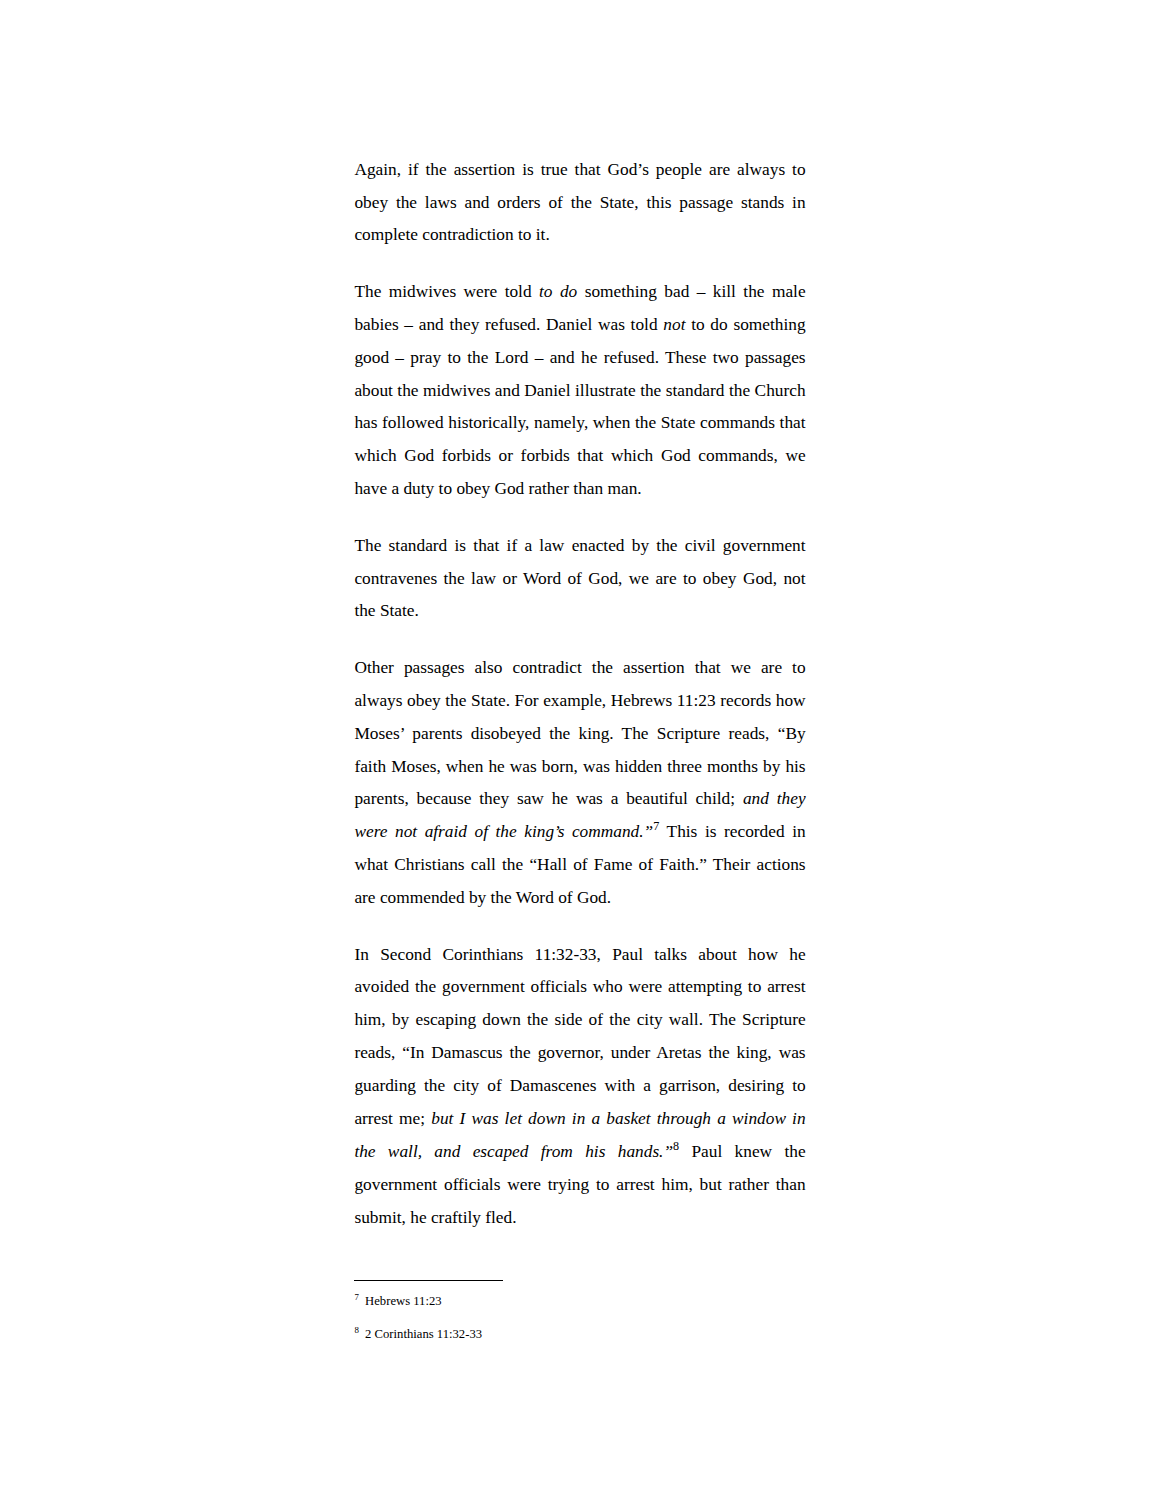Again, if the assertion is true that God’s people are always to obey the laws and orders of the State, this passage stands in complete contradiction to it.
The midwives were told to do something bad – kill the male babies – and they refused. Daniel was told not to do something good – pray to the Lord – and he refused. These two passages about the midwives and Daniel illustrate the standard the Church has followed historically, namely, when the State commands that which God forbids or forbids that which God commands, we have a duty to obey God rather than man.
The standard is that if a law enacted by the civil government contravenes the law or Word of God, we are to obey God, not the State.
Other passages also contradict the assertion that we are to always obey the State. For example, Hebrews 11:23 records how Moses’ parents disobeyed the king. The Scripture reads, “By faith Moses, when he was born, was hidden three months by his parents, because they saw he was a beautiful child; and they were not afraid of the king’s command.”7 This is recorded in what Christians call the “Hall of Fame of Faith.” Their actions are commended by the Word of God.
In Second Corinthians 11:32-33, Paul talks about how he avoided the government officials who were attempting to arrest him, by escaping down the side of the city wall. The Scripture reads, “In Damascus the governor, under Aretas the king, was guarding the city of Damascenes with a garrison, desiring to arrest me; but I was let down in a basket through a window in the wall, and escaped from his hands.”8 Paul knew the government officials were trying to arrest him, but rather than submit, he craftily fled.
7 Hebrews 11:23
8 2 Corinthians 11:32-33